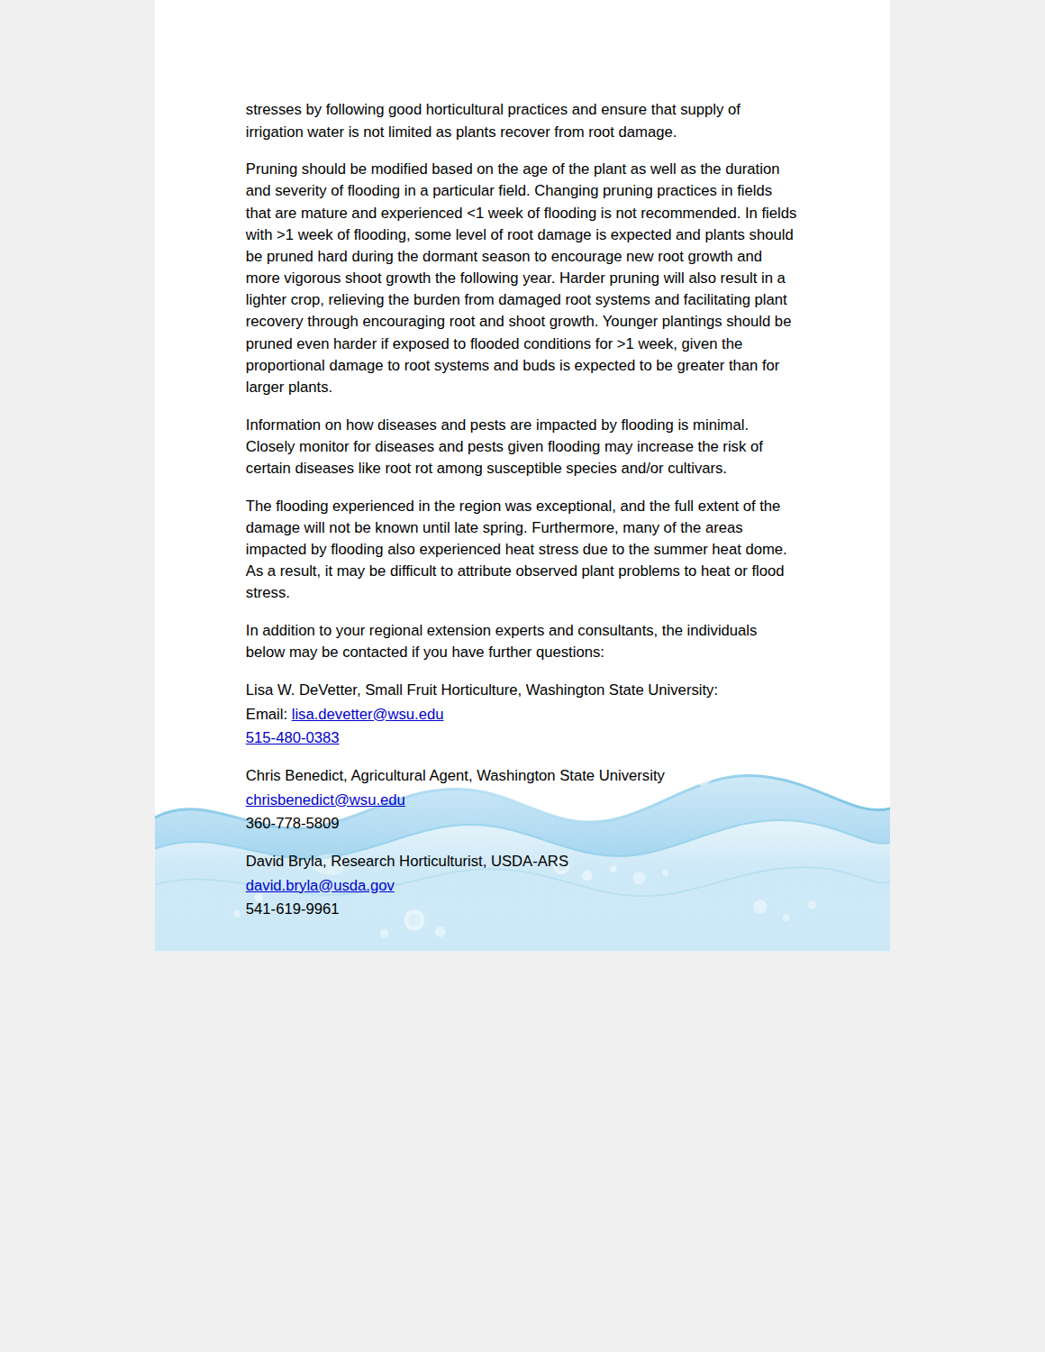stresses by following good horticultural practices and ensure that supply of irrigation water is not limited as plants recover from root damage.
Pruning should be modified based on the age of the plant as well as the duration and severity of flooding in a particular field. Changing pruning practices in fields that are mature and experienced <1 week of flooding is not recommended. In fields with >1 week of flooding, some level of root damage is expected and plants should be pruned hard during the dormant season to encourage new root growth and more vigorous shoot growth the following year. Harder pruning will also result in a lighter crop, relieving the burden from damaged root systems and facilitating plant recovery through encouraging root and shoot growth. Younger plantings should be pruned even harder if exposed to flooded conditions for >1 week, given the proportional damage to root systems and buds is expected to be greater than for larger plants.
Information on how diseases and pests are impacted by flooding is minimal. Closely monitor for diseases and pests given flooding may increase the risk of certain diseases like root rot among susceptible species and/or cultivars.
The flooding experienced in the region was exceptional, and the full extent of the damage will not be known until late spring. Furthermore, many of the areas impacted by flooding also experienced heat stress due to the summer heat dome. As a result, it may be difficult to attribute observed plant problems to heat or flood stress.
In addition to your regional extension experts and consultants, the individuals below may be contacted if you have further questions:
Lisa W. DeVetter, Small Fruit Horticulture, Washington State University:
Email: lisa.devetter@wsu.edu
515-480-0383
Chris Benedict, Agricultural Agent, Washington State University
chrisbenedict@wsu.edu
360-778-5809
David Bryla, Research Horticulturist, USDA-ARS
david.bryla@usda.gov
541-619-9961